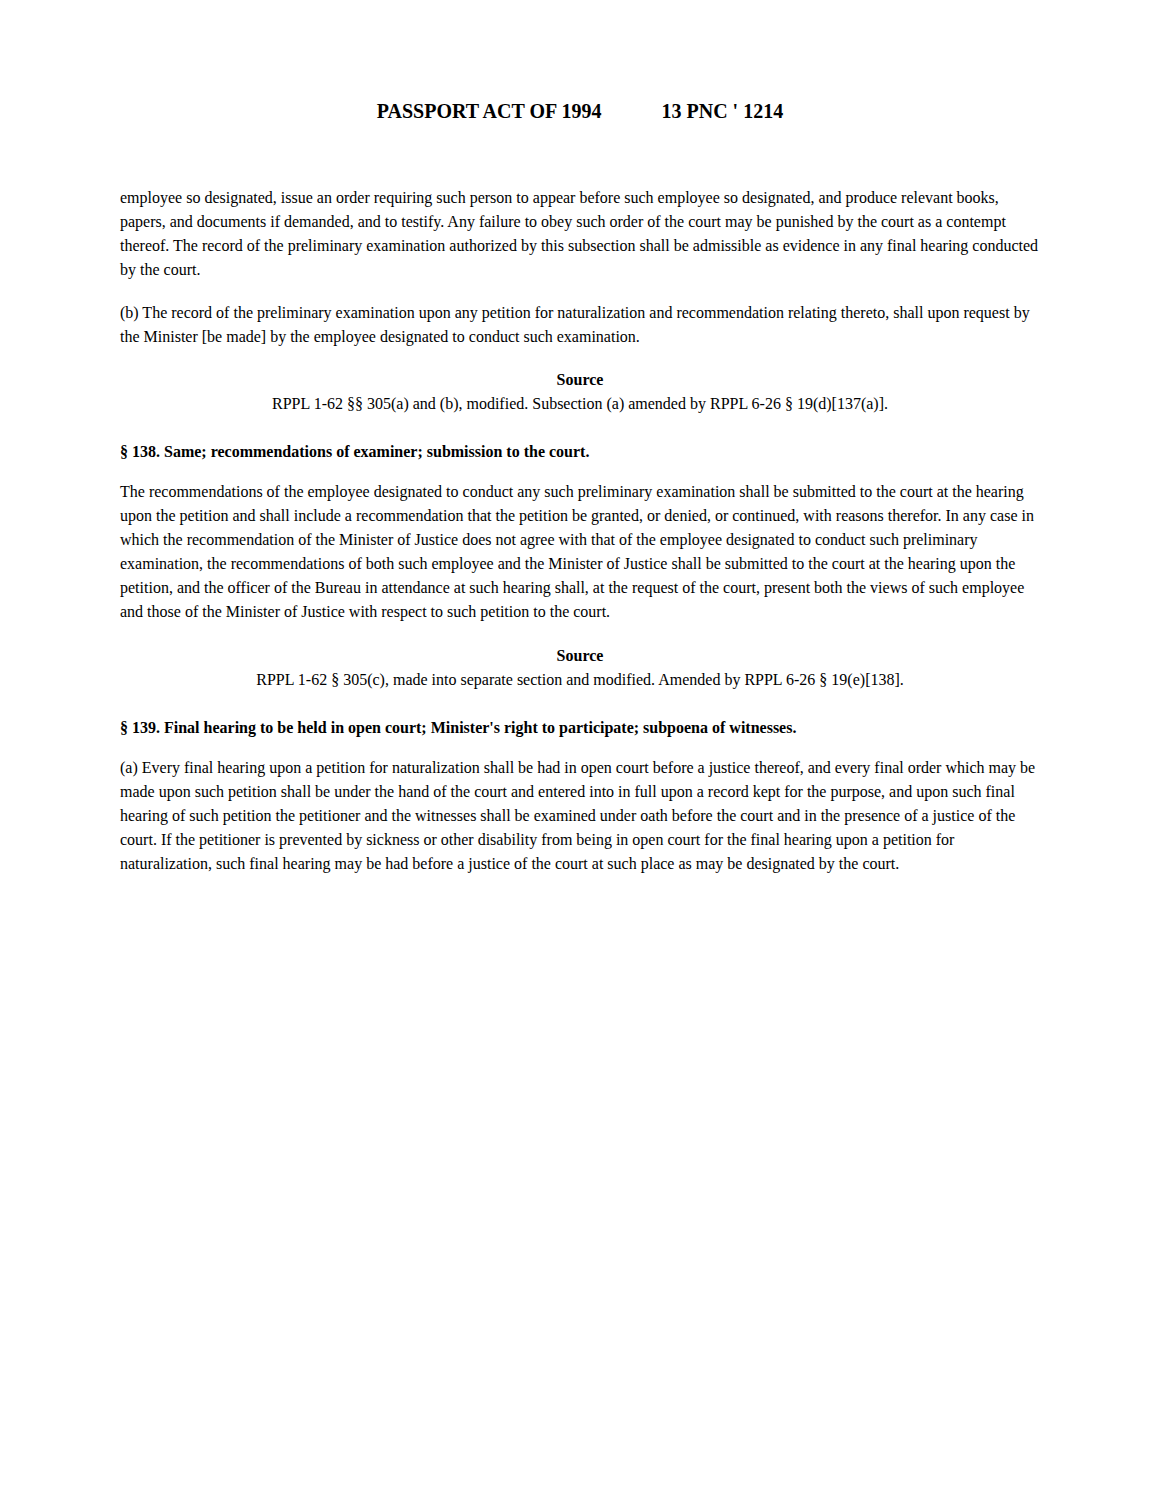PASSPORT ACT OF 199413 PNC ' 1214
employee so designated, issue an order requiring such person to appear before such employee so designated, and produce relevant books, papers, and documents if demanded, and to testify. Any failure to obey such order of the court may be punished by the court as a contempt thereof. The record of the preliminary examination authorized by this subsection shall be admissible as evidence in any final hearing conducted by the court.
(b) The record of the preliminary examination upon any petition for naturalization and recommendation relating thereto, shall upon request by the Minister [be made] by the employee designated to conduct such examination.
Source
RPPL 1-62 §§ 305(a) and (b), modified. Subsection (a) amended by RPPL 6-26 § 19(d)[137(a)].
§ 138. Same; recommendations of examiner; submission to the court.
The recommendations of the employee designated to conduct any such preliminary examination shall be submitted to the court at the hearing upon the petition and shall include a recommendation that the petition be granted, or denied, or continued, with reasons therefor. In any case in which the recommendation of the Minister of Justice does not agree with that of the employee designated to conduct such preliminary examination, the recommendations of both such employee and the Minister of Justice shall be submitted to the court at the hearing upon the petition, and the officer of the Bureau in attendance at such hearing shall, at the request of the court, present both the views of such employee and those of the Minister of Justice with respect to such petition to the court.
Source
RPPL 1-62 § 305(c), made into separate section and modified. Amended by RPPL 6-26 § 19(e)[138].
§ 139. Final hearing to be held in open court; Minister's right to participate; subpoena of witnesses.
(a) Every final hearing upon a petition for naturalization shall be had in open court before a justice thereof, and every final order which may be made upon such petition shall be under the hand of the court and entered into in full upon a record kept for the purpose, and upon such final hearing of such petition the petitioner and the witnesses shall be examined under oath before the court and in the presence of a justice of the court. If the petitioner is prevented by sickness or other disability from being in open court for the final hearing upon a petition for naturalization, such final hearing may be had before a justice of the court at such place as may be designated by the court.